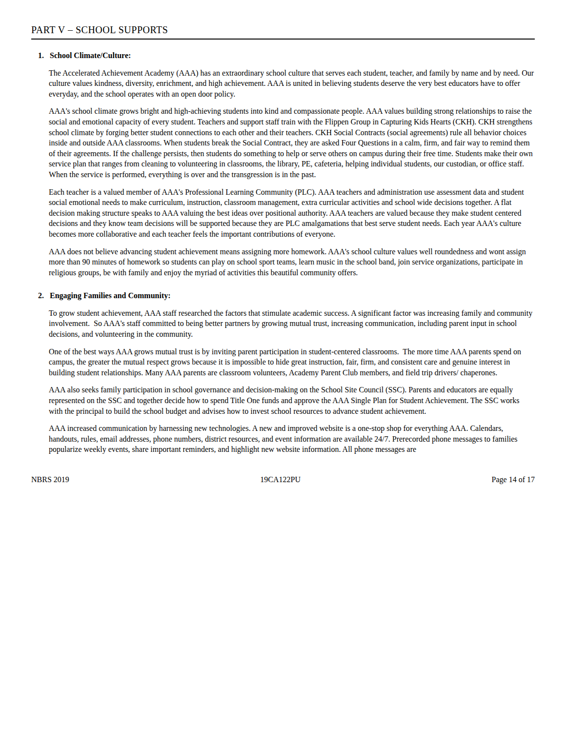PART V – SCHOOL SUPPORTS
1. School Climate/Culture:
The Accelerated Achievement Academy (AAA) has an extraordinary school culture that serves each student, teacher, and family by name and by need. Our culture values kindness, diversity, enrichment, and high achievement. AAA is united in believing students deserve the very best educators have to offer everyday, and the school operates with an open door policy.
AAA's school climate grows bright and high-achieving students into kind and compassionate people. AAA values building strong relationships to raise the social and emotional capacity of every student. Teachers and support staff train with the Flippen Group in Capturing Kids Hearts (CKH). CKH strengthens school climate by forging better student connections to each other and their teachers. CKH Social Contracts (social agreements) rule all behavior choices inside and outside AAA classrooms. When students break the Social Contract, they are asked Four Questions in a calm, firm, and fair way to remind them of their agreements. If the challenge persists, then students do something to help or serve others on campus during their free time. Students make their own service plan that ranges from cleaning to volunteering in classrooms, the library, PE, cafeteria, helping individual students, our custodian, or office staff. When the service is performed, everything is over and the transgression is in the past.
Each teacher is a valued member of AAA's Professional Learning Community (PLC). AAA teachers and administration use assessment data and student social emotional needs to make curriculum, instruction, classroom management, extra curricular activities and school wide decisions together. A flat decision making structure speaks to AAA valuing the best ideas over positional authority. AAA teachers are valued because they make student centered decisions and they know team decisions will be supported because they are PLC amalgamations that best serve student needs. Each year AAA's culture becomes more collaborative and each teacher feels the important contributions of everyone.
AAA does not believe advancing student achievement means assigning more homework. AAA's school culture values well roundedness and wont assign more than 90 minutes of homework so students can play on school sport teams, learn music in the school band, join service organizations, participate in religious groups, be with family and enjoy the myriad of activities this beautiful community offers.
2. Engaging Families and Community:
To grow student achievement, AAA staff researched the factors that stimulate academic success. A significant factor was increasing family and community involvement. So AAA's staff committed to being better partners by growing mutual trust, increasing communication, including parent input in school decisions, and volunteering in the community.
One of the best ways AAA grows mutual trust is by inviting parent participation in student-centered classrooms. The more time AAA parents spend on campus, the greater the mutual respect grows because it is impossible to hide great instruction, fair, firm, and consistent care and genuine interest in building student relationships. Many AAA parents are classroom volunteers, Academy Parent Club members, and field trip drivers/ chaperones.
AAA also seeks family participation in school governance and decision-making on the School Site Council (SSC). Parents and educators are equally represented on the SSC and together decide how to spend Title One funds and approve the AAA Single Plan for Student Achievement. The SSC works with the principal to build the school budget and advises how to invest school resources to advance student achievement.
AAA increased communication by harnessing new technologies. A new and improved website is a one-stop shop for everything AAA. Calendars, handouts, rules, email addresses, phone numbers, district resources, and event information are available 24/7. Prerecorded phone messages to families popularize weekly events, share important reminders, and highlight new website information. All phone messages are
NBRS 2019 19CA122PU Page 14 of 17